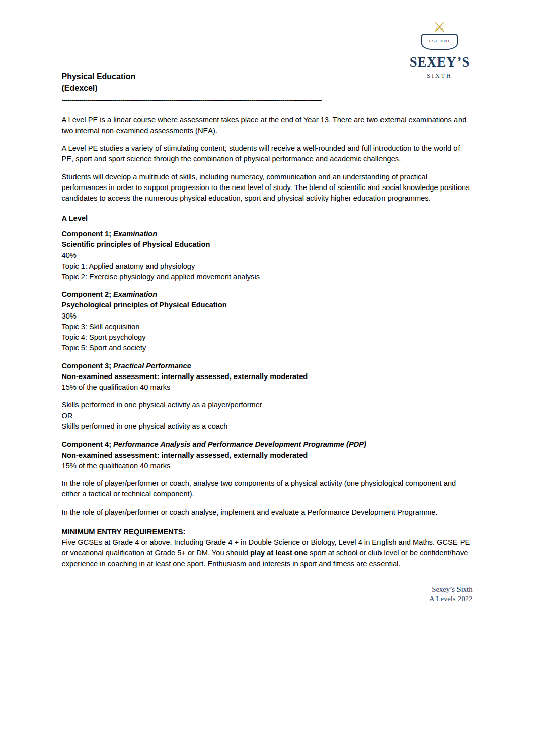⚔
EST. 1891
SEXEY’S
SIXTH
Physical Education(Edexcel)
-------------------------------------------------------------------------------------------------------------------------------------
A Level PE is a linear course where assessment takes place at the end of Year 13. There are two external examinations and two internal non-examined assessments (NEA).
A Level PE studies a variety of stimulating content; students will receive a well-rounded and full introduction to the world of PE, sport and sport science through the combination of physical performance and academic challenges.
Students will develop a multitude of skills, including numeracy, communication and an understanding of practical performances in order to support progression to the next level of study. The blend of scientific and social knowledge positions candidates to access the numerous physical education, sport and physical activity higher education programmes.
A Level
Component 1; Examination
Scientific principles of Physical Education
40%
Topic 1: Applied anatomy and physiology
Topic 2: Exercise physiology and applied movement analysis
Component 2; Examination
Psychological principles of Physical Education
30%
Topic 3: Skill acquisition
Topic 4: Sport psychology
Topic 5: Sport and society
Component 3; Practical Performance
Non-examined assessment: internally assessed, externally moderated
15% of the qualification 40 marks
Skills performed in one physical activity as a player/performer
OR
Skills performed in one physical activity as a coach
Component 4; Performance Analysis and Performance Development Programme (PDP)
Non-examined assessment: internally assessed, externally moderated
15% of the qualification 40 marks
In the role of player/performer or coach, analyse two components of a physical activity (one physiological component and either a tactical or technical component).
In the role of player/performer or coach analyse, implement and evaluate a Performance Development Programme.
MINIMUM ENTRY REQUIREMENTS:
Five GCSEs at Grade 4 or above. Including Grade 4 + in Double Science or Biology, Level 4 in English and Maths. GCSE PE or vocational qualification at Grade 5+ or DM. You should play at least one sport at school or club level or be confident/have experience in coaching in at least one sport. Enthusiasm and interests in sport and fitness are essential.
Sexey’s Sixth
A Levels 2022